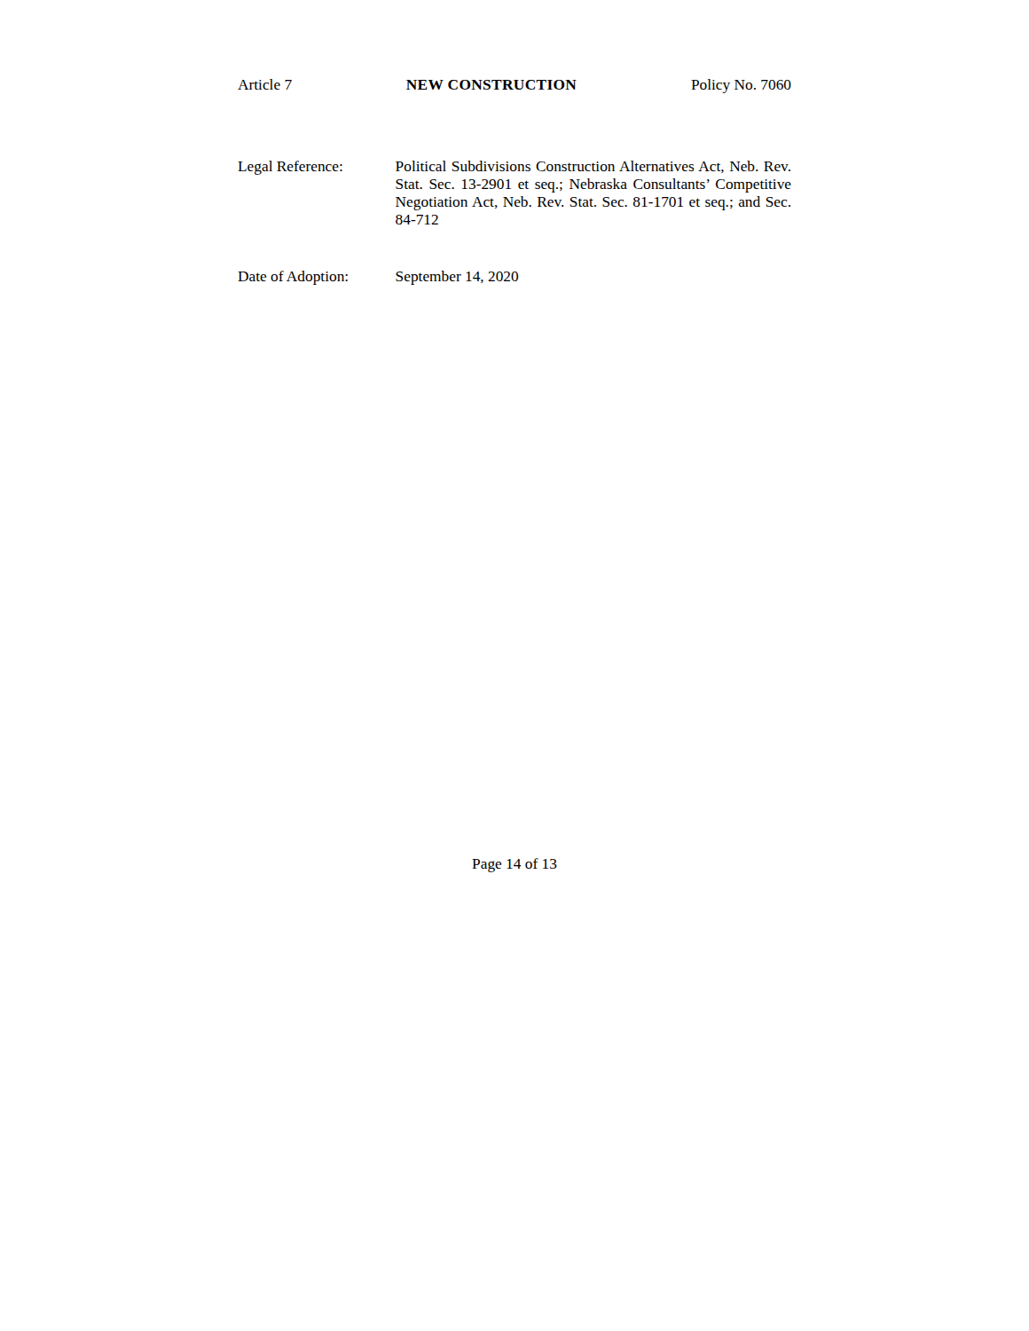Article 7
NEW CONSTRUCTION
Policy No. 7060
Legal Reference:
Political Subdivisions Construction Alternatives Act, Neb. Rev. Stat. Sec. 13-2901 et seq.; Nebraska Consultants’ Competitive Negotiation Act, Neb. Rev. Stat. Sec. 81-1701 et seq.; and Sec. 84-712
Date of Adoption:
September 14, 2020
Page 14 of 13